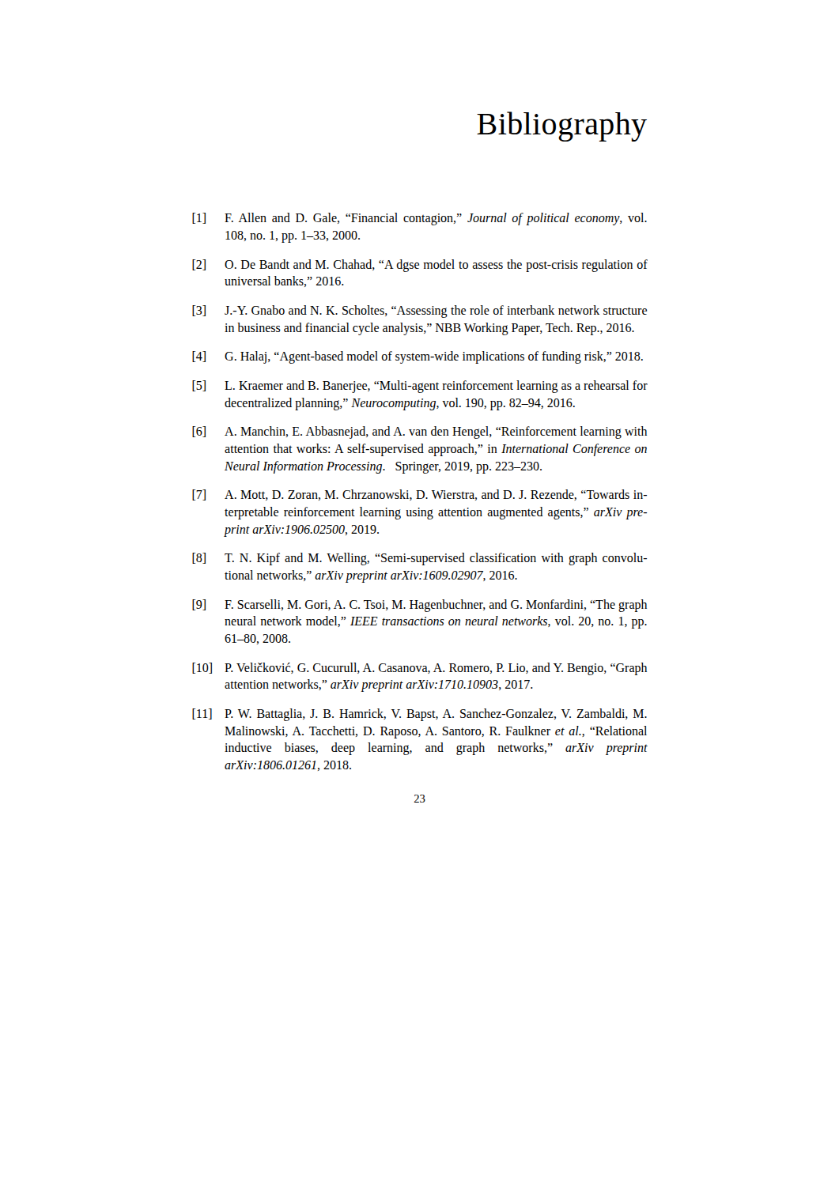Bibliography
[1] F. Allen and D. Gale, “Financial contagion,” Journal of political economy, vol. 108, no. 1, pp. 1–33, 2000.
[2] O. De Bandt and M. Chahad, “A dgse model to assess the post-crisis regulation of universal banks,” 2016.
[3] J.-Y. Gnabo and N. K. Scholtes, “Assessing the role of interbank network structure in business and financial cycle analysis,” NBB Working Paper, Tech. Rep., 2016.
[4] G. Halaj, “Agent-based model of system-wide implications of funding risk,” 2018.
[5] L. Kraemer and B. Banerjee, “Multi-agent reinforcement learning as a rehearsal for decentralized planning,” Neurocomputing, vol. 190, pp. 82–94, 2016.
[6] A. Manchin, E. Abbasnejad, and A. van den Hengel, “Reinforcement learning with attention that works: A self-supervised approach,” in International Conference on Neural Information Processing. Springer, 2019, pp. 223–230.
[7] A. Mott, D. Zoran, M. Chrzanowski, D. Wierstra, and D. J. Rezende, “Towards interpretable reinforcement learning using attention augmented agents,” arXiv preprint arXiv:1906.02500, 2019.
[8] T. N. Kipf and M. Welling, “Semi-supervised classification with graph convolutional networks,” arXiv preprint arXiv:1609.02907, 2016.
[9] F. Scarselli, M. Gori, A. C. Tsoi, M. Hagenbuchner, and G. Monfardini, “The graph neural network model,” IEEE transactions on neural networks, vol. 20, no. 1, pp. 61–80, 2008.
[10] P. Veličković, G. Cucurull, A. Casanova, A. Romero, P. Lio, and Y. Bengio, “Graph attention networks,” arXiv preprint arXiv:1710.10903, 2017.
[11] P. W. Battaglia, J. B. Hamrick, V. Bapst, A. Sanchez-Gonzalez, V. Zambaldi, M. Malinowski, A. Tacchetti, D. Raposo, A. Santoro, R. Faulkner et al., “Relational inductive biases, deep learning, and graph networks,” arXiv preprint arXiv:1806.01261, 2018.
23